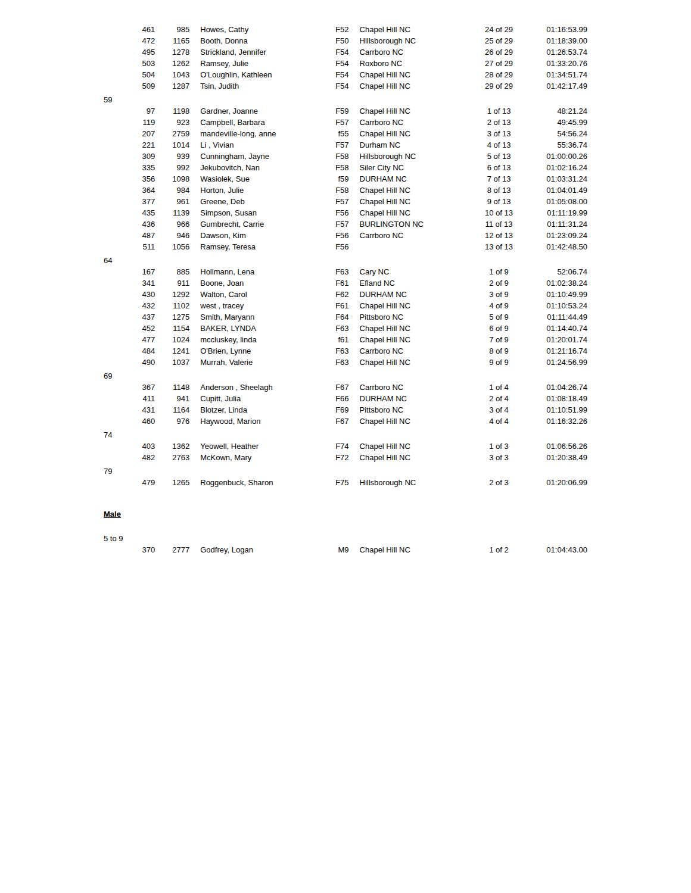| | 461 | 985 | Howes, Cathy | F52 | Chapel Hill NC | 24 of 29 | 01:16:53.99 |
| | 472 | 1165 | Booth, Donna | F50 | Hillsborough NC | 25 of 29 | 01:18:39.00 |
| | 495 | 1278 | Strickland, Jennifer | F54 | Carrboro NC | 26 of 29 | 01:26:53.74 |
| | 503 | 1262 | Ramsey, Julie | F54 | Roxboro NC | 27 of 29 | 01:33:20.76 |
| | 504 | 1043 | O'Loughlin, Kathleen | F54 | Chapel Hill NC | 28 of 29 | 01:34:51.74 |
| | 509 | 1287 | Tsin, Judith | F54 | Chapel Hill NC | 29 of 29 | 01:42:17.49 |
| 59 | |
| | 97 | 1198 | Gardner, Joanne | F59 | Chapel Hill NC | 1 of 13 | 48:21.24 |
| | 119 | 923 | Campbell, Barbara | F57 | Carrboro NC | 2 of 13 | 49:45.99 |
| | 207 | 2759 | mandeville-long, anne | f55 | Chapel Hill NC | 3 of 13 | 54:56.24 |
| | 221 | 1014 | Li , Vivian | F57 | Durham NC | 4 of 13 | 55:36.74 |
| | 309 | 939 | Cunningham, Jayne | F58 | Hillsborough NC | 5 of 13 | 01:00:00.26 |
| | 335 | 992 | Jekubovitch, Nan | F58 | Siler City NC | 6 of 13 | 01:02:16.24 |
| | 356 | 1098 | Wasiolek, Sue | f59 | DURHAM NC | 7 of 13 | 01:03:31.24 |
| | 364 | 984 | Horton, Julie | F58 | Chapel Hill NC | 8 of 13 | 01:04:01.49 |
| | 377 | 961 | Greene, Deb | F57 | Chapel Hill NC | 9 of 13 | 01:05:08.00 |
| | 435 | 1139 | Simpson, Susan | F56 | Chapel Hill NC | 10 of 13 | 01:11:19.99 |
| | 436 | 966 | Gumbrecht, Carrie | F57 | BURLINGTON NC | 11 of 13 | 01:11:31.24 |
| | 487 | 946 | Dawson, Kim | F56 | Carrboro NC | 12 of 13 | 01:23:09.24 |
| | 511 | 1056 | Ramsey, Teresa | F56 | | 13 of 13 | 01:42:48.50 |
| 64 | |
| | 167 | 885 | Hollmann, Lena | F63 | Cary NC | 1 of 9 | 52:06.74 |
| | 341 | 911 | Boone, Joan | F61 | Efland NC | 2 of 9 | 01:02:38.24 |
| | 430 | 1292 | Walton, Carol | F62 | DURHAM NC | 3 of 9 | 01:10:49.99 |
| | 432 | 1102 | west , tracey | F61 | Chapel Hill NC | 4 of 9 | 01:10:53.24 |
| | 437 | 1275 | Smith, Maryann | F64 | Pittsboro NC | 5 of 9 | 01:11:44.49 |
| | 452 | 1154 | BAKER, LYNDA | F63 | Chapel Hill NC | 6 of 9 | 01:14:40.74 |
| | 477 | 1024 | mccluskey, linda | f61 | Chapel Hill NC | 7 of 9 | 01:20:01.74 |
| | 484 | 1241 | O'Brien, Lynne | F63 | Carrboro NC | 8 of 9 | 01:21:16.74 |
| | 490 | 1037 | Murrah, Valerie | F63 | Chapel Hill NC | 9 of 9 | 01:24:56.99 |
| 69 | |
| | 367 | 1148 | Anderson , Sheelagh | F67 | Carrboro NC | 1 of 4 | 01:04:26.74 |
| | 411 | 941 | Cupitt, Julia | F66 | DURHAM NC | 2 of 4 | 01:08:18.49 |
| | 431 | 1164 | Blotzer, Linda | F69 | Pittsboro NC | 3 of 4 | 01:10:51.99 |
| | 460 | 976 | Haywood, Marion | F67 | Chapel Hill NC | 4 of 4 | 01:16:32.26 |
| 74 | |
| | 403 | 1362 | Yeowell, Heather | F74 | Chapel Hill NC | 1 of 3 | 01:06:56.26 |
| | 482 | 2763 | McKown, Mary | F72 | Chapel Hill NC | 3 of 3 | 01:20:38.49 |
| 79 | |
| | 479 | 1265 | Roggenbuck, Sharon | F75 | Hillsborough NC | 2 of 3 | 01:20:06.99 |
| Male |
| 5 to 9 | |
| | 370 | 2777 | Godfrey, Logan | M9 | Chapel Hill NC | 1 of 2 | 01:04:43.00 |